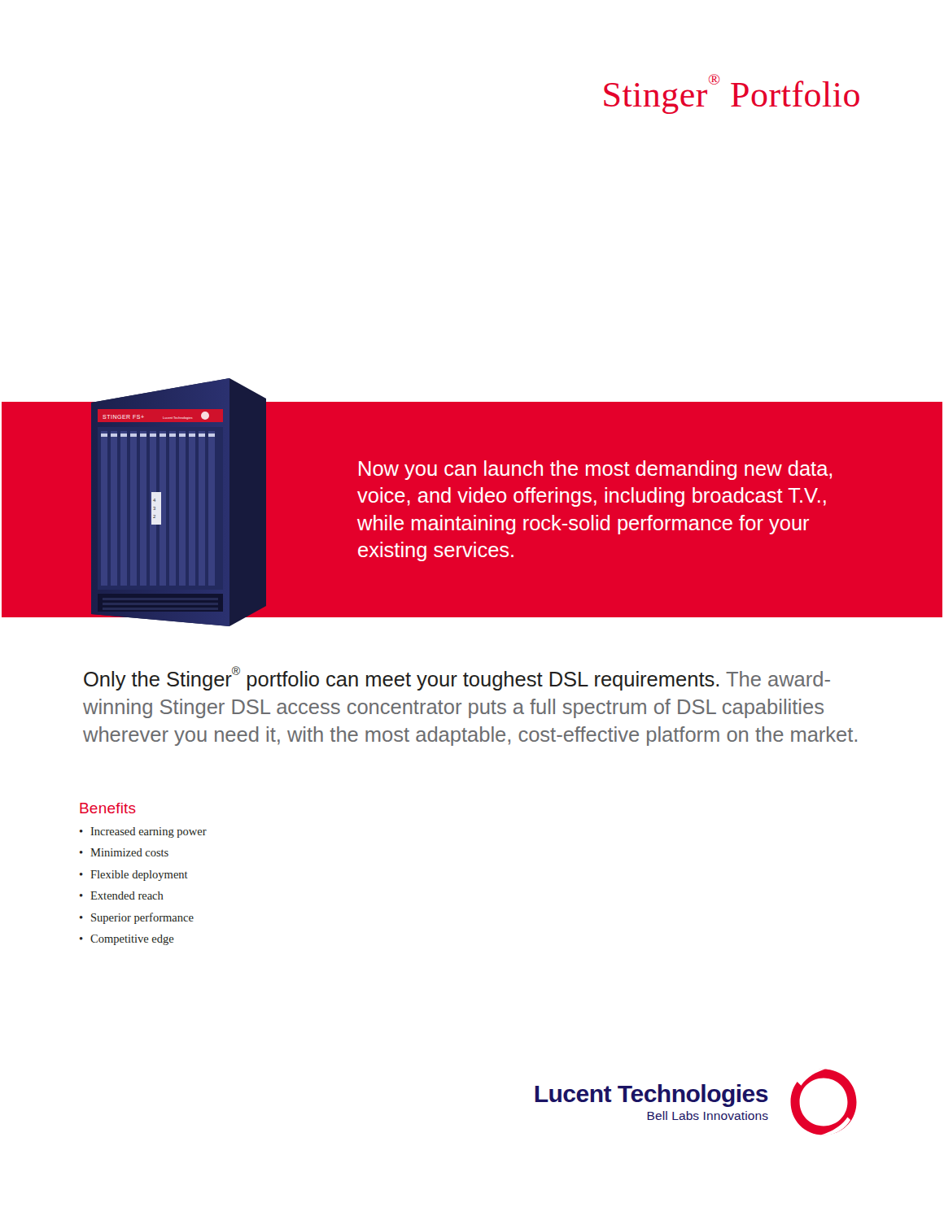Stinger® Portfolio
Now you can launch the most demanding new data, voice, and video offerings, including broadcast T.V., while maintaining rock-solid performance for your existing services.
Only the Stinger® portfolio can meet your toughest DSL requirements. The award-winning Stinger DSL access concentrator puts a full spectrum of DSL capabilities wherever you need it, with the most adaptable, cost-effective platform on the market.
Benefits
Increased earning power
Minimized costs
Flexible deployment
Extended reach
Superior performance
Competitive edge
Lucent Technologies
Bell Labs Innovations